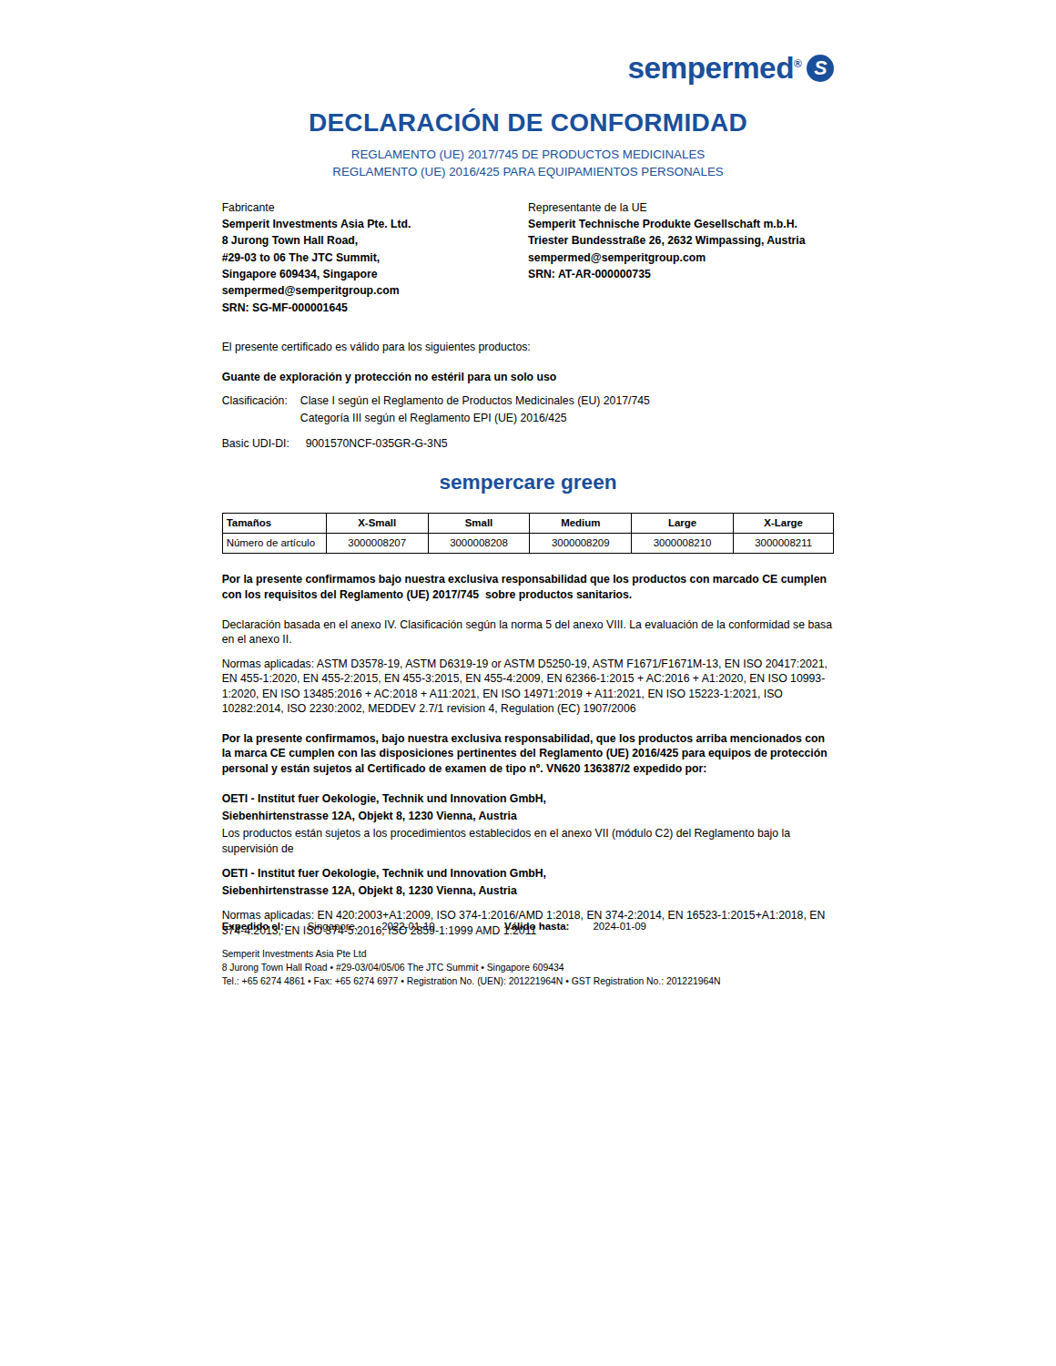sempermed®S
DECLARACIÓN DE CONFORMIDAD
REGLAMENTO (UE) 2017/745 DE PRODUCTOS MEDICINALES
REGLAMENTO (UE) 2016/425 PARA EQUIPAMIENTOS PERSONALES
| Fabricante | Representante de la UE |
| Semperit Investments Asia Pte. Ltd. 8 Jurong Town Hall Road, #29-03 to 06 The JTC Summit, Singapore 609434, Singapore sempermed@semperitgroup.com SRN: SG-MF-000001645 | Semperit Technische Produkte Gesellschaft m.b.H. Triester Bundesstraße 26, 2632 Wimpassing, Austria sempermed@semperitgroup.com SRN: AT-AR-000000735 |
El presente certificado es válido para los siguientes productos:
Guante de exploración y protección no estéril para un solo uso
| Clasificación: | Clase I según el Reglamento de Productos Medicinales (EU) 2017/745 |
| | Categoría III según el Reglamento EPI (UE) 2016/425 |
Basic UDI-DI: 9001570NCF-035GR-G-3N5
sempercare green
| Tamaños | X-Small | Small | Medium | Large | X-Large |
| --- | --- | --- | --- | --- | --- |
| Número de artículo | 3000008207 | 3000008208 | 3000008209 | 3000008210 | 3000008211 |
Por la presente confirmamos bajo nuestra exclusiva responsabilidad que los productos con marcado CE cumplen con los requisitos del Reglamento (UE) 2017/745 sobre productos sanitarios.
Declaración basada en el anexo IV. Clasificación según la norma 5 del anexo VIII. La evaluación de la conformidad se basa en el anexo II.
Normas aplicadas: ASTM D3578-19, ASTM D6319-19 or ASTM D5250-19, ASTM F1671/F1671M-13, EN ISO 20417:2021, EN 455-1:2020, EN 455-2:2015, EN 455-3:2015, EN 455-4:2009, EN 62366-1:2015 + AC:2016 + A1:2020, EN ISO 10993-1:2020, EN ISO 13485:2016 + AC:2018 + A11:2021, EN ISO 14971:2019 + A11:2021, EN ISO 15223-1:2021, ISO 10282:2014, ISO 2230:2002, MEDDEV 2.7/1 revision 4, Regulation (EC) 1907/2006
Por la presente confirmamos, bajo nuestra exclusiva responsabilidad, que los productos arriba mencionados con la marca CE cumplen con las disposiciones pertinentes del Reglamento (UE) 2016/425 para equipos de protección personal y están sujetos al Certificado de examen de tipo nº. VN620 136387/2 expedido por:
OETI - Institut fuer Oekologie, Technik und Innovation GmbH,
Siebenhirtenstrasse 12A, Objekt 8, 1230 Vienna, Austria
Los productos están sujetos a los procedimientos establecidos en el anexo VII (módulo C2) del Reglamento bajo la supervisión de
OETI - Institut fuer Oekologie, Technik und Innovation GmbH,
Siebenhirtenstrasse 12A, Objekt 8, 1230 Vienna, Austria
Normas aplicadas: EN 420:2003+A1:2009, ISO 374-1:2016/AMD 1:2018, EN 374-2:2014, EN 16523-1:2015+A1:2018, EN 374-4:2013, EN ISO 374-5:2016, ISO 2859-1:1999 AMD 1:2011
Expedido el: Singapore, 2022-01-10 Válido hasta: 2024-01-09
Semperit Investments Asia Pte Ltd
8 Jurong Town Hall Road • #29-03/04/05/06 The JTC Summit • Singapore 609434
Tel.: +65 6274 4861 • Fax: +65 6274 6977 • Registration No. (UEN): 201221964N • GST Registration No.: 201221964N